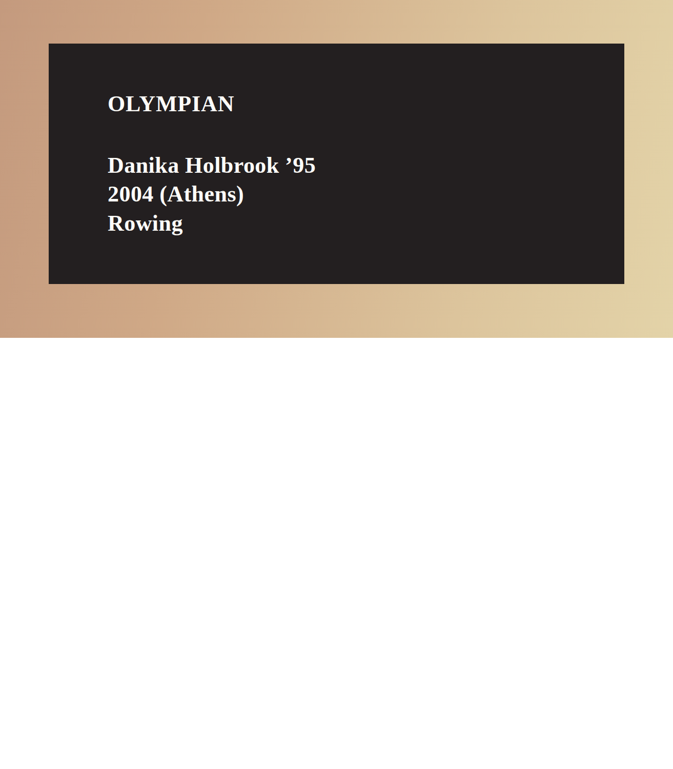OLYMPIAN
Danika Holbrook ’95
2004 (Athens)
Rowing